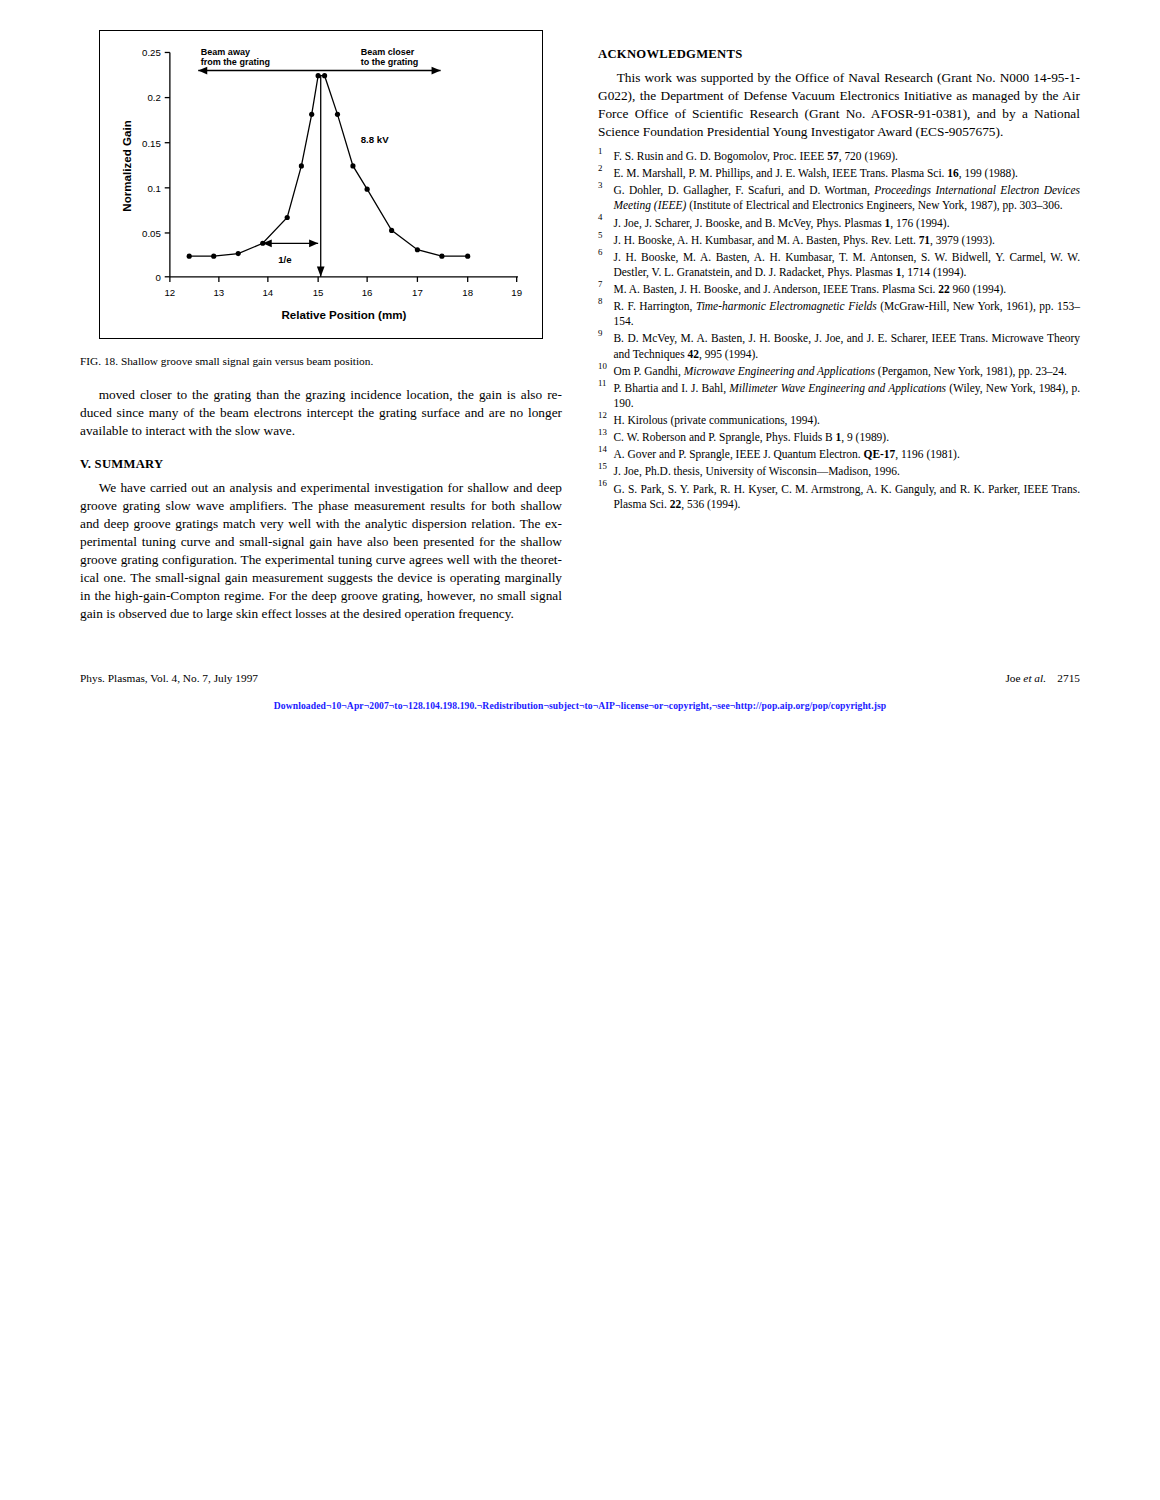0.25 0.2 0.15 0.1 0.05 0 12 13 14 15 16 17 18 19 Normalized Gain Relative Position (mm) Beam away from the grating Beam closer to the grating 8.8 kV 1/e
FIG. 18. Shallow groove small signal gain versus beam position.
moved closer to the grating than the grazing incidence location, the gain is also reduced since many of the beam electrons intercept the grating surface and are no longer available to interact with the slow wave.
V. SUMMARY
We have carried out an analysis and experimental investigation for shallow and deep groove grating slow wave amplifiers. The phase measurement results for both shallow and deep groove gratings match very well with the analytic dispersion relation. The experimental tuning curve and small-signal gain have also been presented for the shallow groove grating configuration. The experimental tuning curve agrees well with the theoretical one. The small-signal gain measurement suggests the device is operating marginally in the high-gain-Compton regime. For the deep groove grating, however, no small signal gain is observed due to large skin effect losses at the desired operation frequency.
ACKNOWLEDGMENTS
This work was supported by the Office of Naval Research (Grant No. N000 14-95-1-G022), the Department of Defense Vacuum Electronics Initiative as managed by the Air Force Office of Scientific Research (Grant No. AFOSR-91-0381), and by a National Science Foundation Presidential Young Investigator Award (ECS-9057675).
F. S. Rusin and G. D. Bogomolov, Proc. IEEE 57, 720 (1969).
E. M. Marshall, P. M. Phillips, and J. E. Walsh, IEEE Trans. Plasma Sci. 16, 199 (1988).
G. Dohler, D. Gallagher, F. Scafuri, and D. Wortman, Proceedings International Electron Devices Meeting (IEEE) (Institute of Electrical and Electronics Engineers, New York, 1987), pp. 303–306.
J. Joe, J. Scharer, J. Booske, and B. McVey, Phys. Plasmas 1, 176 (1994).
J. H. Booske, A. H. Kumbasar, and M. A. Basten, Phys. Rev. Lett. 71, 3979 (1993).
J. H. Booske, M. A. Basten, A. H. Kumbasar, T. M. Antonsen, S. W. Bidwell, Y. Carmel, W. W. Destler, V. L. Granatstein, and D. J. Radacket, Phys. Plasmas 1, 1714 (1994).
M. A. Basten, J. H. Booske, and J. Anderson, IEEE Trans. Plasma Sci. 22 960 (1994).
R. F. Harrington, Time-harmonic Electromagnetic Fields (McGraw-Hill, New York, 1961), pp. 153–154.
B. D. McVey, M. A. Basten, J. H. Booske, J. Joe, and J. E. Scharer, IEEE Trans. Microwave Theory and Techniques 42, 995 (1994).
Om P. Gandhi, Microwave Engineering and Applications (Pergamon, New York, 1981), pp. 23–24.
P. Bhartia and I. J. Bahl, Millimeter Wave Engineering and Applications (Wiley, New York, 1984), p. 190.
H. Kirolous (private communications, 1994).
C. W. Roberson and P. Sprangle, Phys. Fluids B 1, 9 (1989).
A. Gover and P. Sprangle, IEEE J. Quantum Electron. QE-17, 1196 (1981).
J. Joe, Ph.D. thesis, University of Wisconsin—Madison, 1996.
G. S. Park, S. Y. Park, R. H. Kyser, C. M. Armstrong, A. K. Ganguly, and R. K. Parker, IEEE Trans. Plasma Sci. 22, 536 (1994).
Phys. Plasmas, Vol. 4, No. 7, July 1997
Joe et al. 2715
Downloaded¬10¬Apr¬2007¬to¬128.104.198.190.¬Redistribution¬subject¬to¬AIP¬license¬or¬copyright,¬see¬http://pop.aip.org/pop/copyright.jsp